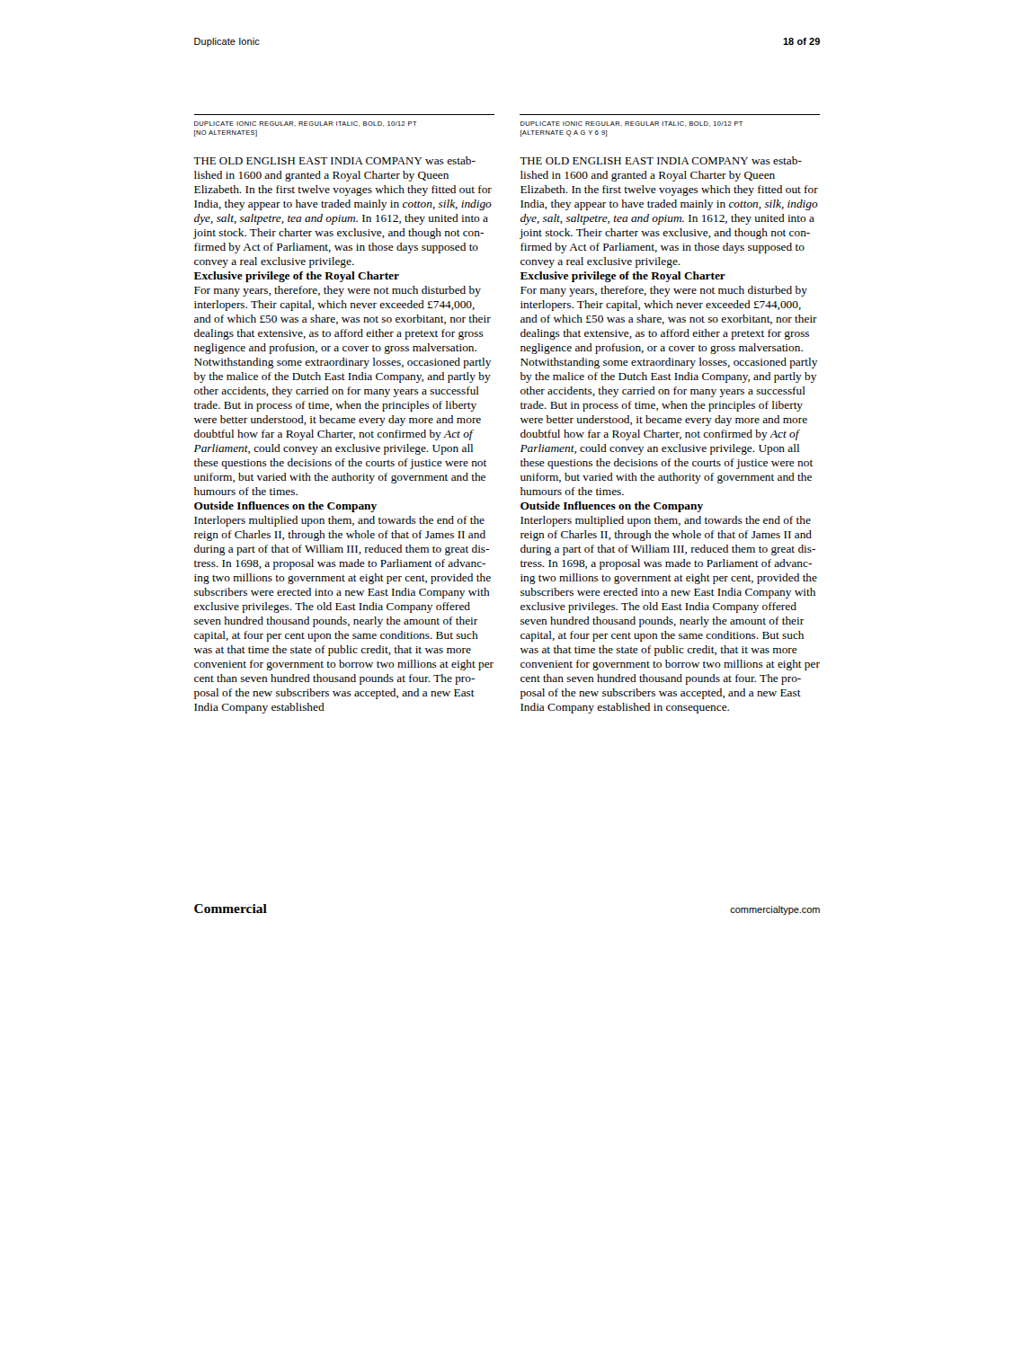Duplicate Ionic
18 of 29
Duplicate Ionic Regular, Regular Italic, Bold, 10/12 pt
[No alternates]
The old English East India Company was established in 1600 and granted a Royal Charter by Queen Elizabeth. In the first twelve voyages which they fitted out for India, they appear to have traded mainly in cotton, silk, indigo dye, salt, saltpetre, tea and opium. In 1612, they united into a joint stock. Their charter was exclusive, and though not confirmed by Act of Parliament, was in those days supposed to convey a real exclusive privilege.
Exclusive privilege of the Royal Charter
For many years, therefore, they were not much disturbed by interlopers. Their capital, which never exceeded £744,000, and of which £50 was a share, was not so exorbitant, nor their dealings that extensive, as to afford either a pretext for gross negligence and profusion, or a cover to gross malversation. Notwithstanding some extraordinary losses, occasioned partly by the malice of the Dutch East India Company, and partly by other accidents, they carried on for many years a successful trade. But in process of time, when the principles of liberty were better understood, it became every day more and more doubtful how far a Royal Charter, not confirmed by Act of Parliament, could convey an exclusive privilege. Upon all these questions the decisions of the courts of justice were not uniform, but varied with the authority of government and the humours of the times.
Outside Influences on the Company
Interlopers multiplied upon them, and towards the end of the reign of Charles II, through the whole of that of James II and during a part of that of William III, reduced them to great distress. In 1698, a proposal was made to Parliament of advancing two millions to government at eight per cent, provided the subscribers were erected into a new East India Company with exclusive privileges. The old East India Company offered seven hundred thousand pounds, nearly the amount of their capital, at four per cent upon the same conditions. But such was at that time the state of public credit, that it was more convenient for government to borrow two millions at eight per cent than seven hundred thousand pounds at four. The proposal of the new subscribers was accepted, and a new East India Company established
Duplicate Ionic Regular, Regular Italic, Bold, 10/12 pt
[Alternate Q a g y 6 9]
The old English East India Company was established in 1600 and granted a Royal Charter by Queen Elizabeth. In the first twelve voyages which they fitted out for India, they appear to have traded mainly in cotton, silk, indigo dye, salt, saltpetre, tea and opium. In 1612, they united into a joint stock. Their charter was exclusive, and though not confirmed by Act of Parliament, was in those days supposed to convey a real exclusive privilege.
Exclusive privilege of the Royal Charter
For many years, therefore, they were not much disturbed by interlopers. Their capital, which never exceeded £744,000, and of which £50 was a share, was not so exorbitant, nor their dealings that extensive, as to afford either a pretext for gross negligence and profusion, or a cover to gross malversation. Notwithstanding some extraordinary losses, occasioned partly by the malice of the Dutch East India Company, and partly by other accidents, they carried on for many years a successful trade. But in process of time, when the principles of liberty were better understood, it became every day more and more doubtful how far a Royal Charter, not confirmed by Act of Parliament, could convey an exclusive privilege. Upon all these questions the decisions of the courts of justice were not uniform, but varied with the authority of government and the humours of the times.
Outside Influences on the Company
Interlopers multiplied upon them, and towards the end of the reign of Charles II, through the whole of that of James II and during a part of that of William III, reduced them to great distress. In 1698, a proposal was made to Parliament of advancing two millions to government at eight per cent, provided the subscribers were erected into a new East India Company with exclusive privileges. The old East India Company offered seven hundred thousand pounds, nearly the amount of their capital, at four per cent upon the same conditions. But such was at that time the state of public credit, that it was more convenient for government to borrow two millions at eight per cent than seven hundred thousand pounds at four. The proposal of the new subscribers was accepted, and a new East India Company established in consequence.
Commercial
commercialtype.com